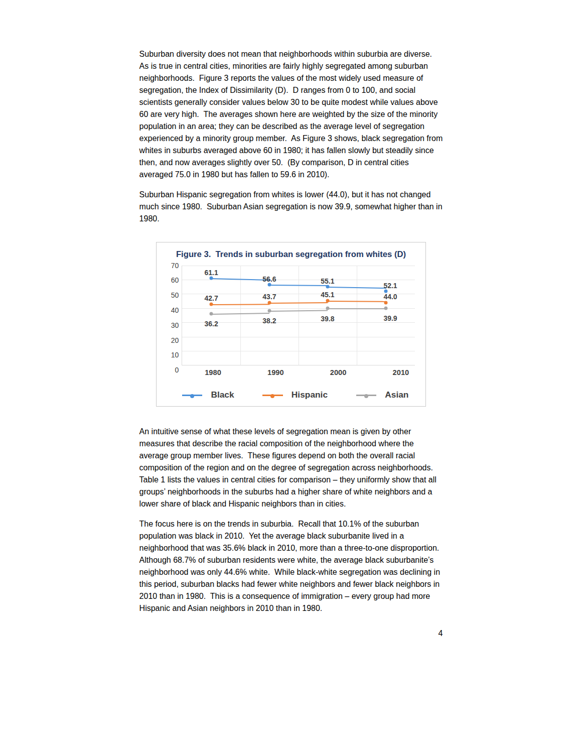Suburban diversity does not mean that neighborhoods within suburbia are diverse. As is true in central cities, minorities are fairly highly segregated among suburban neighborhoods. Figure 3 reports the values of the most widely used measure of segregation, the Index of Dissimilarity (D). D ranges from 0 to 100, and social scientists generally consider values below 30 to be quite modest while values above 60 are very high. The averages shown here are weighted by the size of the minority population in an area; they can be described as the average level of segregation experienced by a minority group member. As Figure 3 shows, black segregation from whites in suburbs averaged above 60 in 1980; it has fallen slowly but steadily since then, and now averages slightly over 50. (By comparison, D in central cities averaged 75.0 in 1980 but has fallen to 59.6 in 2010).
Suburban Hispanic segregation from whites is lower (44.0), but it has not changed much since 1980. Suburban Asian segregation is now 39.9, somewhat higher than in 1980.
Figure 3. Trends in suburban segregation from whites (D)
70
60
50
40
30
20
10
0
Black line: 61.1, 56.6, 55.1, 52.1 (y% = (70 - v)/70*100)
61.1
56.6
55.1
52.1
42.7
43.7
45.1
44.0
36.2
38.2
39.8
39.9
1980
1990
2000
2010
Black Hispanic Asian
An intuitive sense of what these levels of segregation mean is given by other measures that describe the racial composition of the neighborhood where the average group member lives. These figures depend on both the overall racial composition of the region and on the degree of segregation across neighborhoods. Table 1 lists the values in central cities for comparison – they uniformly show that all groups’ neighborhoods in the suburbs had a higher share of white neighbors and a lower share of black and Hispanic neighbors than in cities.
The focus here is on the trends in suburbia. Recall that 10.1% of the suburban population was black in 2010. Yet the average black suburbanite lived in a neighborhood that was 35.6% black in 2010, more than a three-to-one disproportion. Although 68.7% of suburban residents were white, the average black suburbanite’s neighborhood was only 44.6% white. While black-white segregation was declining in this period, suburban blacks had fewer white neighbors and fewer black neighbors in 2010 than in 1980. This is a consequence of immigration – every group had more Hispanic and Asian neighbors in 2010 than in 1980.
4